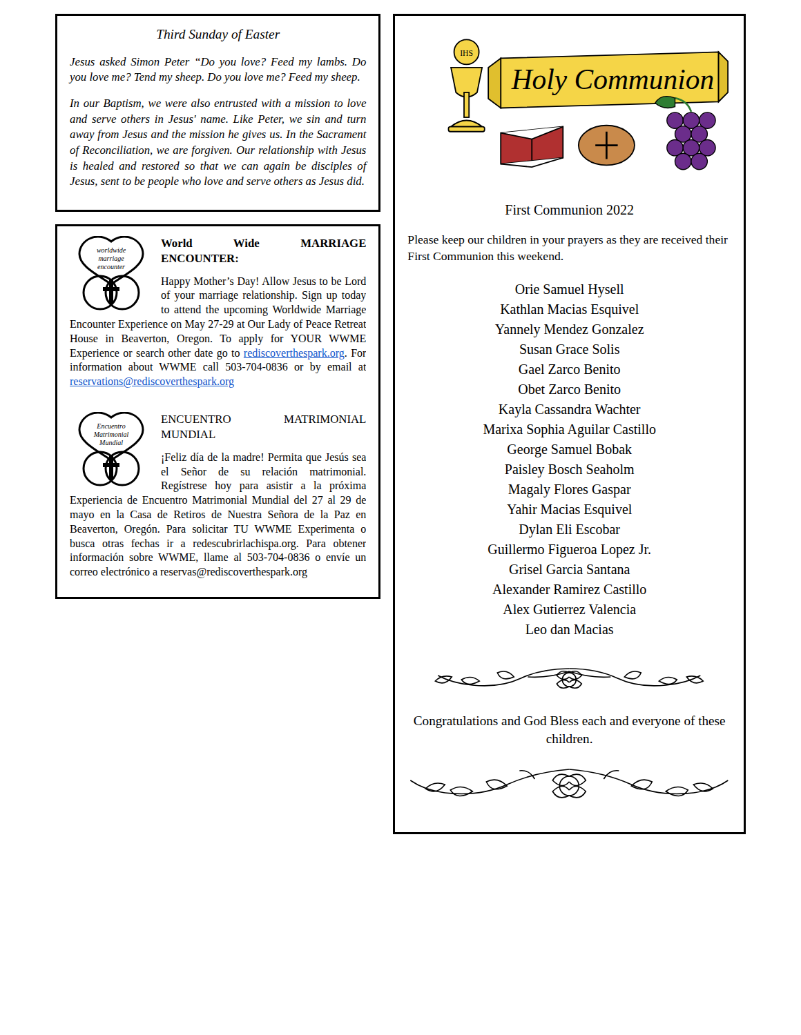Third Sunday of Easter
Jesus asked Simon Peter “Do you love? Feed my lambs. Do you love me? Tend my sheep. Do you love me? Feed my sheep.
In our Baptism, we were also entrusted with a mission to love and serve others in Jesus' name. Like Peter, we sin and turn away from Jesus and the mission he gives us. In the Sacrament of Reconciliation, we are forgiven. Our relationship with Jesus is healed and restored so that we can again be disciples of Jesus, sent to be people who love and serve others as Jesus did.
worldwide marriage encounter
World Wide MARRIAGE ENCOUNTER:
Happy Mother’s Day! Allow Jesus to be Lord of your marriage relationship. Sign up today to attend the upcoming Worldwide Marriage Encounter Experience on May 27-29 at Our Lady of Peace Retreat House in Beaverton, Oregon. To apply for YOUR WWME Experience or search other date go to rediscoverthespark.org. For information about WWME call 503-704-0836 or by email at reservations@rediscoverthespark.org
Encuentro Matrimonial Mundial
ENCUENTRO MATRIMONIAL MUNDIAL
¡Feliz día de la madre! Permita que Jesús sea el Señor de su relación matrimonial. Regístrese hoy para asistir a la próxima Experiencia de Encuentro Matrimonial Mundial del 27 al 29 de mayo en la Casa de Retiros de Nuestra Señora de la Paz en Beaverton, Oregón. Para solicitar TU WWME Experimenta o busca otras fechas ir a redescubrirlachispa.org. Para obtener información sobre WWME, llame al 503-704-0836 o envíe un correo electrónico a reservas@rediscoverthespark.org
Holy Communion IHS
First Communion 2022
Please keep our children in your prayers as they are received their First Communion this weekend.
Orie Samuel Hysell
Kathlan Macias Esquivel
Yannely Mendez Gonzalez
Susan Grace Solis
Gael Zarco Benito
Obet Zarco Benito
Kayla Cassandra Wachter
Marixa Sophia Aguilar Castillo
George Samuel Bobak
Paisley Bosch Seaholm
Magaly Flores Gaspar
Yahir Macias Esquivel
Dylan Eli Escobar
Guillermo Figueroa Lopez Jr.
Grisel Garcia Santana
Alexander Ramirez Castillo
Alex Gutierrez Valencia
Leo dan Macias
Congratulations and God Bless each and everyone of these children.